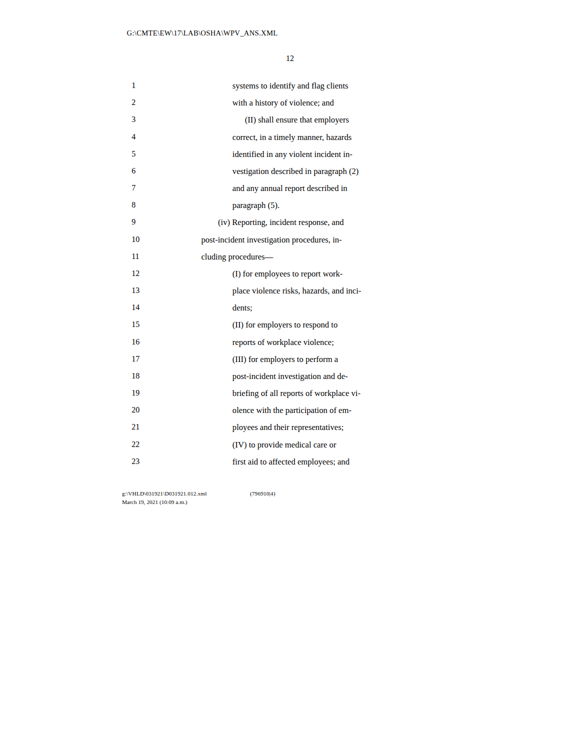G:\CMTE\EW\17\LAB\OSHA\WPV_ANS.XML
12
| 1 | systems to identify and flag clients |
| 2 | with a history of violence; and |
| 3 | (II) shall ensure that employers |
| 4 | correct, in a timely manner, hazards |
| 5 | identified in any violent incident in- |
| 6 | vestigation described in paragraph (2) |
| 7 | and any annual report described in |
| 8 | paragraph (5). |
| 9 | (iv) Reporting, incident response, and |
| 10 | post-incident investigation procedures, in- |
| 11 | cluding procedures— |
| 12 | (I) for employees to report work- |
| 13 | place violence risks, hazards, and inci- |
| 14 | dents; |
| 15 | (II) for employers to respond to |
| 16 | reports of workplace violence; |
| 17 | (III) for employers to perform a |
| 18 | post-incident investigation and de- |
| 19 | briefing of all reports of workplace vi- |
| 20 | olence with the participation of em- |
| 21 | ployees and their representatives; |
| 22 | (IV) to provide medical care or |
| 23 | first aid to affected employees; and |
g:\VHLD\031921\D031921.012.xml (796910|4)
March 19, 2021 (10:09 a.m.)